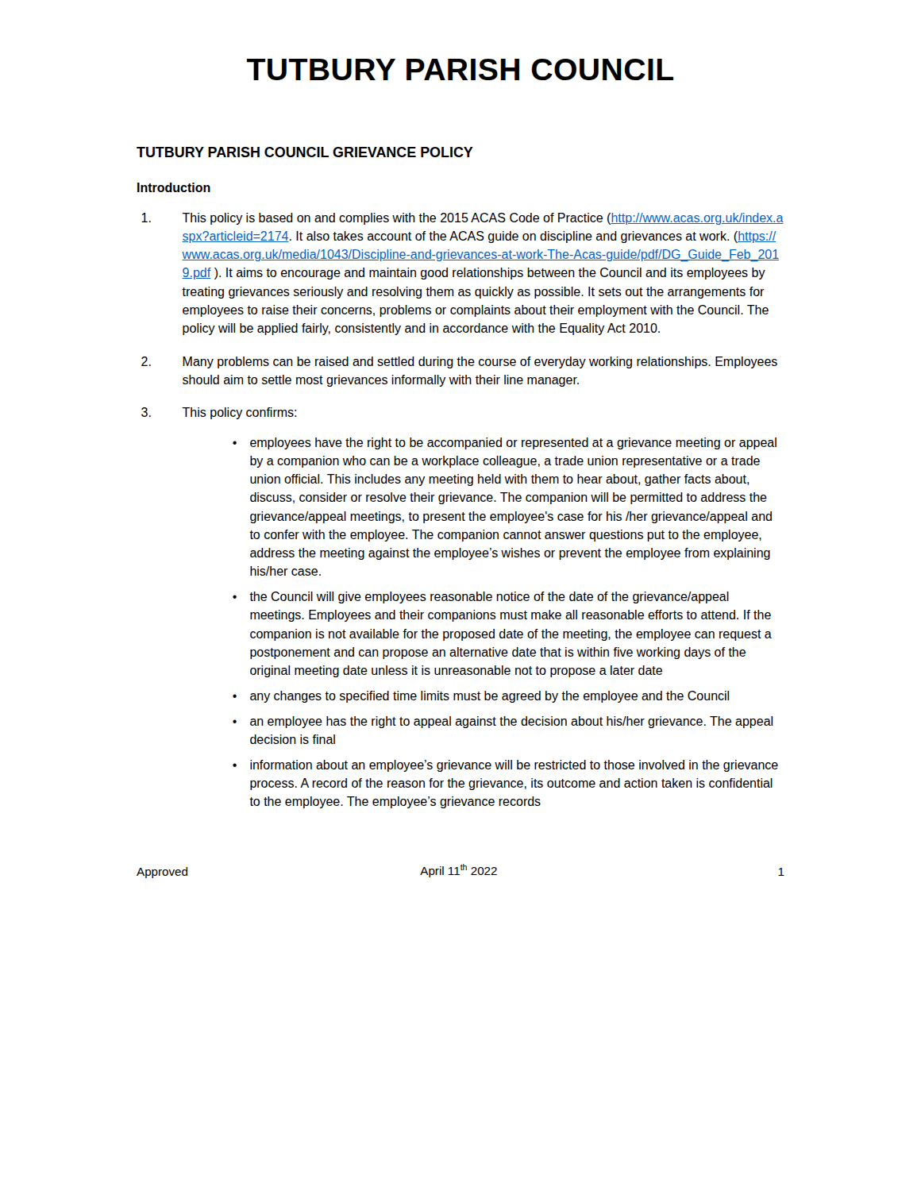TUTBURY PARISH COUNCIL
TUTBURY PARISH COUNCIL GRIEVANCE POLICY
Introduction
This policy is based on and complies with the 2015 ACAS Code of Practice (http://www.acas.org.uk/index.aspx?articleid=2174. It also takes account of the ACAS guide on discipline and grievances at work. (https://www.acas.org.uk/media/1043/Discipline-and-grievances-at-work-The-Acas-guide/pdf/DG_Guide_Feb_2019.pdf ). It aims to encourage and maintain good relationships between the Council and its employees by treating grievances seriously and resolving them as quickly as possible. It sets out the arrangements for employees to raise their concerns, problems or complaints about their employment with the Council. The policy will be applied fairly, consistently and in accordance with the Equality Act 2010.
Many problems can be raised and settled during the course of everyday working relationships. Employees should aim to settle most grievances informally with their line manager.
This policy confirms:
employees have the right to be accompanied or represented at a grievance meeting or appeal by a companion who can be a workplace colleague, a trade union representative or a trade union official. This includes any meeting held with them to hear about, gather facts about, discuss, consider or resolve their grievance. The companion will be permitted to address the grievance/appeal meetings, to present the employee's case for his /her grievance/appeal and to confer with the employee. The companion cannot answer questions put to the employee, address the meeting against the employee’s wishes or prevent the employee from explaining his/her case.
the Council will give employees reasonable notice of the date of the grievance/appeal meetings. Employees and their companions must make all reasonable efforts to attend. If the companion is not available for the proposed date of the meeting, the employee can request a postponement and can propose an alternative date that is within five working days of the original meeting date unless it is unreasonable not to propose a later date
any changes to specified time limits must be agreed by the employee and the Council
an employee has the right to appeal against the decision about his/her grievance. The appeal decision is final
information about an employee’s grievance will be restricted to those involved in the grievance process. A record of the reason for the grievance, its outcome and action taken is confidential to the employee. The employee’s grievance records
Approved April 11th 2022 1